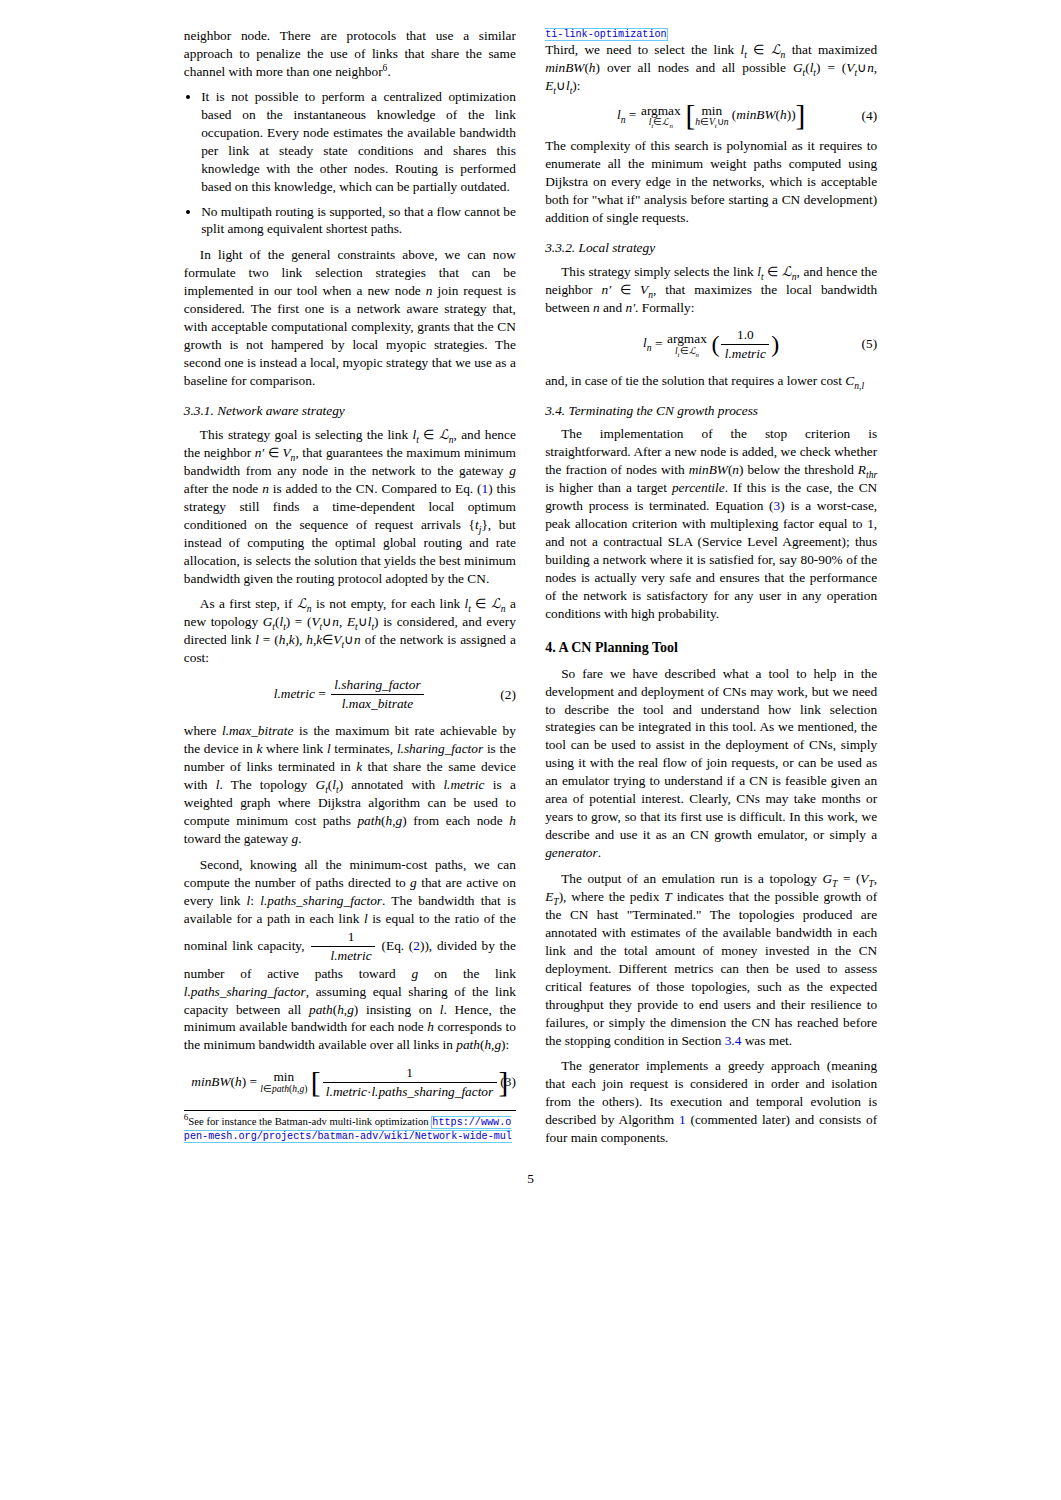neighbor node. There are protocols that use a similar approach to penalize the use of links that share the same channel with more than one neighbor6.
It is not possible to perform a centralized optimization based on the instantaneous knowledge of the link occupation. Every node estimates the available bandwidth per link at steady state conditions and shares this knowledge with the other nodes. Routing is performed based on this knowledge, which can be partially outdated.
No multipath routing is supported, so that a flow cannot be split among equivalent shortest paths.
In light of the general constraints above, we can now formulate two link selection strategies that can be implemented in our tool when a new node n join request is considered. The first one is a network aware strategy that, with acceptable computational complexity, grants that the CN growth is not hampered by local myopic strategies. The second one is instead a local, myopic strategy that we use as a baseline for comparison.
3.3.1. Network aware strategy
This strategy goal is selecting the link lt ∈ ℒn, and hence the neighbor n′ ∈ Vn, that guarantees the maximum minimum bandwidth from any node in the network to the gateway g after the node n is added to the CN. Compared to Eq. (1) this strategy still finds a time-dependent local optimum conditioned on the sequence of request arrivals {tj}, but instead of computing the optimal global routing and rate allocation, is selects the solution that yields the best minimum bandwidth given the routing protocol adopted by the CN.
As a first step, if ℒn is not empty, for each link lt ∈ ℒn a new topology Gt(lt) = (Vt∪n, Et∪lt) is considered, and every directed link l = (h,k), h,k∈Vt∪n of the network is assigned a cost:
l.metric = l.sharing_factor l.max_bitrate (2)
where l.max_bitrate is the maximum bit rate achievable by the device in k where link l terminates, l.sharing_factor is the number of links terminated in k that share the same device with l. The topology Gt(lt) annotated with l.metric is a weighted graph where Dijkstra algorithm can be used to compute minimum cost paths path(h,g) from each node h toward the gateway g.
Second, knowing all the minimum-cost paths, we can compute the number of paths directed to g that are active on every link l: l.paths_sharing_factor. The bandwidth that is available for a path in each link l is equal to the ratio of the nominal link capacity, 1 l.metric (Eq. (2)), divided by the number of active paths toward g on the link l.paths_sharing_factor, assuming equal sharing of the link capacity between all path(h,g) insisting on l. Hence, the minimum available bandwidth for each node h corresponds to the minimum bandwidth available over all links in path(h,g):
minBW(h) = min l∈path(h,g) [1 l.metric·l.paths_sharing_factor] (3)
6See for instance the Batman-adv multi-link optimization https://www.open-mesh.org/projects/batman-adv/wiki/Network-wide-multi-link-optimization
Third, we need to select the link lt ∈ ℒn that maximized minBW(h) over all nodes and all possible Gt(lt) = (Vt∪n, Et∪lt):
ln = argmax lt∈ℒn [min h∈Vt∪n (minBW(h))] (4)
The complexity of this search is polynomial as it requires to enumerate all the minimum weight paths computed using Dijkstra on every edge in the networks, which is acceptable both for "what if" analysis before starting a CN development) addition of single requests.
3.3.2. Local strategy
This strategy simply selects the link lt ∈ ℒn, and hence the neighbor n′ ∈ Vn, that maximizes the local bandwidth between n and n′. Formally:
ln = argmax lt∈ℒn (1.0 l.metric) (5)
and, in case of tie the solution that requires a lower cost Cn,l
3.4. Terminating the CN growth process
The implementation of the stop criterion is straightforward. After a new node is added, we check whether the fraction of nodes with minBW(n) below the threshold Rthr is higher than a target percentile. If this is the case, the CN growth process is terminated. Equation (3) is a worst-case, peak allocation criterion with multiplexing factor equal to 1, and not a contractual SLA (Service Level Agreement); thus building a network where it is satisfied for, say 80-90% of the nodes is actually very safe and ensures that the performance of the network is satisfactory for any user in any operation conditions with high probability.
4. A CN Planning Tool
So fare we have described what a tool to help in the development and deployment of CNs may work, but we need to describe the tool and understand how link selection strategies can be integrated in this tool. As we mentioned, the tool can be used to assist in the deployment of CNs, simply using it with the real flow of join requests, or can be used as an emulator trying to understand if a CN is feasible given an area of potential interest. Clearly, CNs may take months or years to grow, so that its first use is difficult. In this work, we describe and use it as an CN growth emulator, or simply a generator.
The output of an emulation run is a topology GT = (VT, ET), where the pedix T indicates that the possible growth of the CN hast "Terminated." The topologies produced are annotated with estimates of the available bandwidth in each link and the total amount of money invested in the CN deployment. Different metrics can then be used to assess critical features of those topologies, such as the expected throughput they provide to end users and their resilience to failures, or simply the dimension the CN has reached before the stopping condition in Section 3.4 was met.
The generator implements a greedy approach (meaning that each join request is considered in order and isolation from the others). Its execution and temporal evolution is described by Algorithm 1 (commented later) and consists of four main components.
5